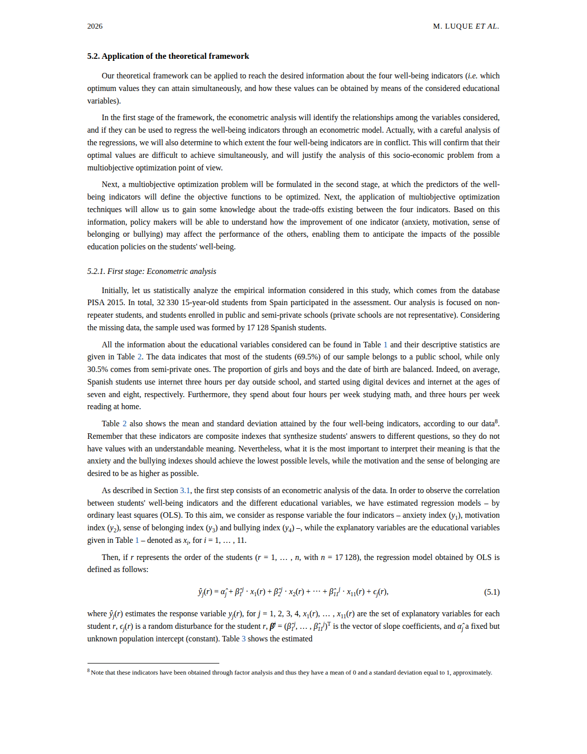2026 M. LUQUE ET AL.
5.2. Application of the theoretical framework
Our theoretical framework can be applied to reach the desired information about the four well-being indicators (i.e. which optimum values they can attain simultaneously, and how these values can be obtained by means of the considered educational variables).
In the first stage of the framework, the econometric analysis will identify the relationships among the variables considered, and if they can be used to regress the well-being indicators through an econometric model. Actually, with a careful analysis of the regressions, we will also determine to which extent the four well-being indicators are in conflict. This will confirm that their optimal values are difficult to achieve simultaneously, and will justify the analysis of this socio-economic problem from a multiobjective optimization point of view.
Next, a multiobjective optimization problem will be formulated in the second stage, at which the predictors of the well-being indicators will define the objective functions to be optimized. Next, the application of multiobjective optimization techniques will allow us to gain some knowledge about the trade-offs existing between the four indicators. Based on this information, policy makers will be able to understand how the improvement of one indicator (anxiety, motivation, sense of belonging or bullying) may affect the performance of the others, enabling them to anticipate the impacts of the possible education policies on the students' well-being.
5.2.1. First stage: Econometric analysis
Initially, let us statistically analyze the empirical information considered in this study, which comes from the database PISA 2015. In total, 32 330 15-year-old students from Spain participated in the assessment. Our analysis is focused on non-repeater students, and students enrolled in public and semi-private schools (private schools are not representative). Considering the missing data, the sample used was formed by 17 128 Spanish students.
All the information about the educational variables considered can be found in Table 1 and their descriptive statistics are given in Table 2. The data indicates that most of the students (69.5%) of our sample belongs to a public school, while only 30.5% comes from semi-private ones. The proportion of girls and boys and the date of birth are balanced. Indeed, on average, Spanish students use internet three hours per day outside school, and started using digital devices and internet at the ages of seven and eight, respectively. Furthermore, they spend about four hours per week studying math, and three hours per week reading at home.
Table 2 also shows the mean and standard deviation attained by the four well-being indicators, according to our data8. Remember that these indicators are composite indexes that synthesize students' answers to different questions, so they do not have values with an understandable meaning. Nevertheless, what it is the most important to interpret their meaning is that the anxiety and the bullying indexes should achieve the lowest possible levels, while the motivation and the sense of belonging are desired to be as higher as possible.
As described in Section 3.1, the first step consists of an econometric analysis of the data. In order to observe the correlation between students' well-being indicators and the different educational variables, we have estimated regression models – by ordinary least squares (OLS). To this aim, we consider as response variable the four indicators – anxiety index (y1), motivation index (y2), sense of belonging index (y3) and bullying index (y4) –, while the explanatory variables are the educational variables given in Table 1 – denoted as xi, for i = 1, … , 11.
Then, if r represents the order of the students (r = 1, … , n, with n = 17 128), the regression model obtained by OLS is defined as follows:
ŷj(r) = α̂j + β̂1j · x1(r) + β̂2j · x2(r) + ··· + β̂11j · x11(r) + ϵj(r), (5.1)
where ŷj(r) estimates the response variable yj(r), for j = 1, 2, 3, 4, x1(r), … , x11(r) are the set of explanatory variables for each student r, ϵj(r) is a random disturbance for the student r, β̂j = (β̂1j, … , β̂11j)T is the vector of slope coefficients, and α̂j a fixed but unknown population intercept (constant). Table 3 shows the estimated
8Note that these indicators have been obtained through factor analysis and thus they have a mean of 0 and a standard deviation equal to 1, approximately.